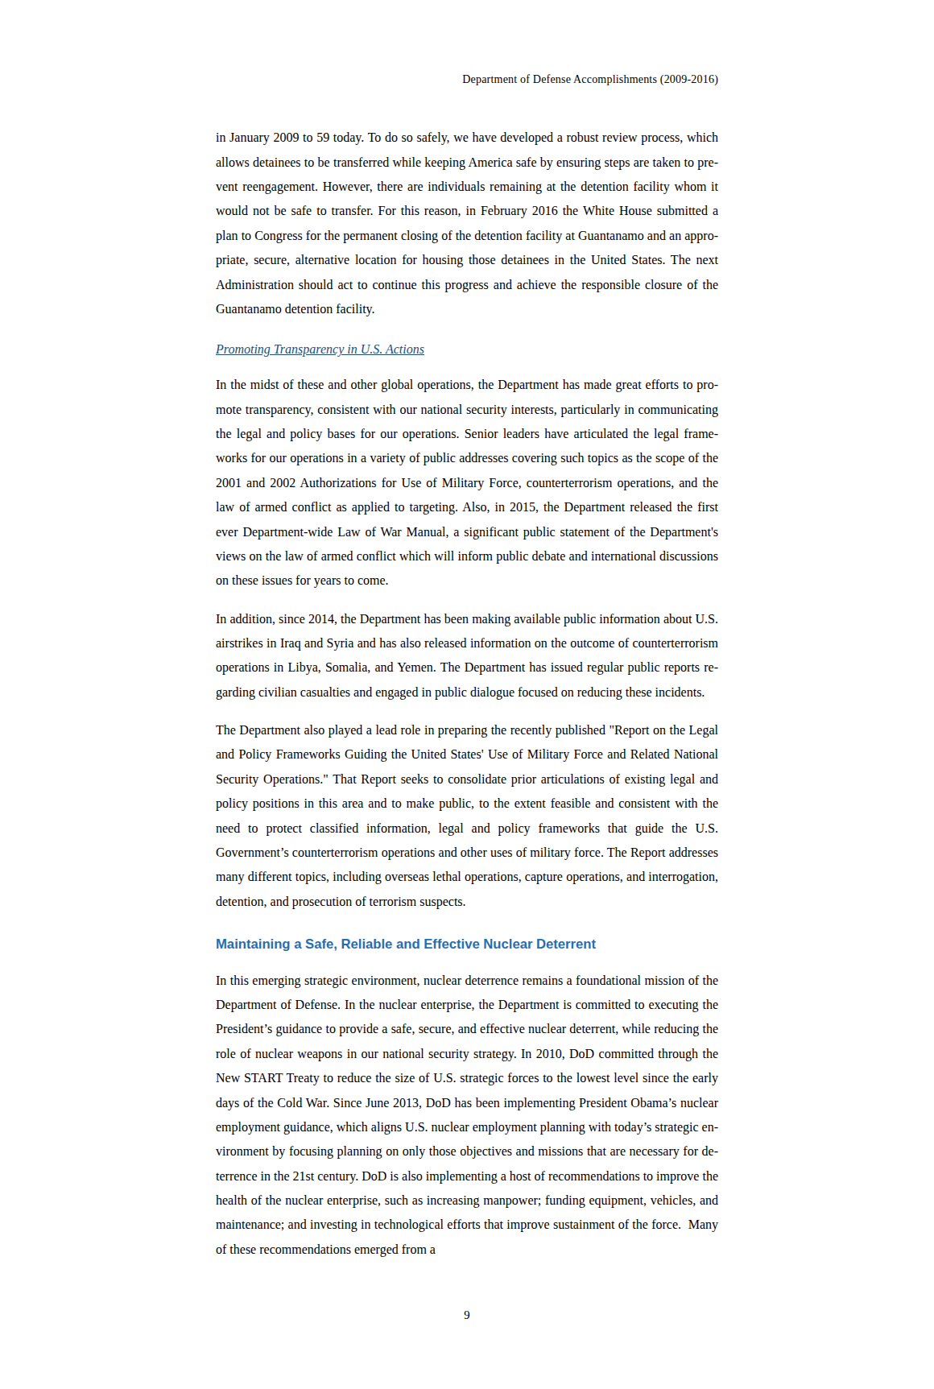Department of Defense Accomplishments (2009-2016)
in January 2009 to 59 today. To do so safely, we have developed a robust review process, which allows detainees to be transferred while keeping America safe by ensuring steps are taken to prevent reengagement. However, there are individuals remaining at the detention facility whom it would not be safe to transfer. For this reason, in February 2016 the White House submitted a plan to Congress for the permanent closing of the detention facility at Guantanamo and an appropriate, secure, alternative location for housing those detainees in the United States. The next Administration should act to continue this progress and achieve the responsible closure of the Guantanamo detention facility.
Promoting Transparency in U.S. Actions
In the midst of these and other global operations, the Department has made great efforts to promote transparency, consistent with our national security interests, particularly in communicating the legal and policy bases for our operations. Senior leaders have articulated the legal frameworks for our operations in a variety of public addresses covering such topics as the scope of the 2001 and 2002 Authorizations for Use of Military Force, counterterrorism operations, and the law of armed conflict as applied to targeting. Also, in 2015, the Department released the first ever Department-wide Law of War Manual, a significant public statement of the Department's views on the law of armed conflict which will inform public debate and international discussions on these issues for years to come.
In addition, since 2014, the Department has been making available public information about U.S. airstrikes in Iraq and Syria and has also released information on the outcome of counterterrorism operations in Libya, Somalia, and Yemen. The Department has issued regular public reports regarding civilian casualties and engaged in public dialogue focused on reducing these incidents.
The Department also played a lead role in preparing the recently published "Report on the Legal and Policy Frameworks Guiding the United States' Use of Military Force and Related National Security Operations." That Report seeks to consolidate prior articulations of existing legal and policy positions in this area and to make public, to the extent feasible and consistent with the need to protect classified information, legal and policy frameworks that guide the U.S. Government’s counterterrorism operations and other uses of military force. The Report addresses many different topics, including overseas lethal operations, capture operations, and interrogation, detention, and prosecution of terrorism suspects.
Maintaining a Safe, Reliable and Effective Nuclear Deterrent
In this emerging strategic environment, nuclear deterrence remains a foundational mission of the Department of Defense. In the nuclear enterprise, the Department is committed to executing the President’s guidance to provide a safe, secure, and effective nuclear deterrent, while reducing the role of nuclear weapons in our national security strategy. In 2010, DoD committed through the New START Treaty to reduce the size of U.S. strategic forces to the lowest level since the early days of the Cold War. Since June 2013, DoD has been implementing President Obama’s nuclear employment guidance, which aligns U.S. nuclear employment planning with today’s strategic environment by focusing planning on only those objectives and missions that are necessary for deterrence in the 21st century. DoD is also implementing a host of recommendations to improve the health of the nuclear enterprise, such as increasing manpower; funding equipment, vehicles, and maintenance; and investing in technological efforts that improve sustainment of the force. Many of these recommendations emerged from a
9